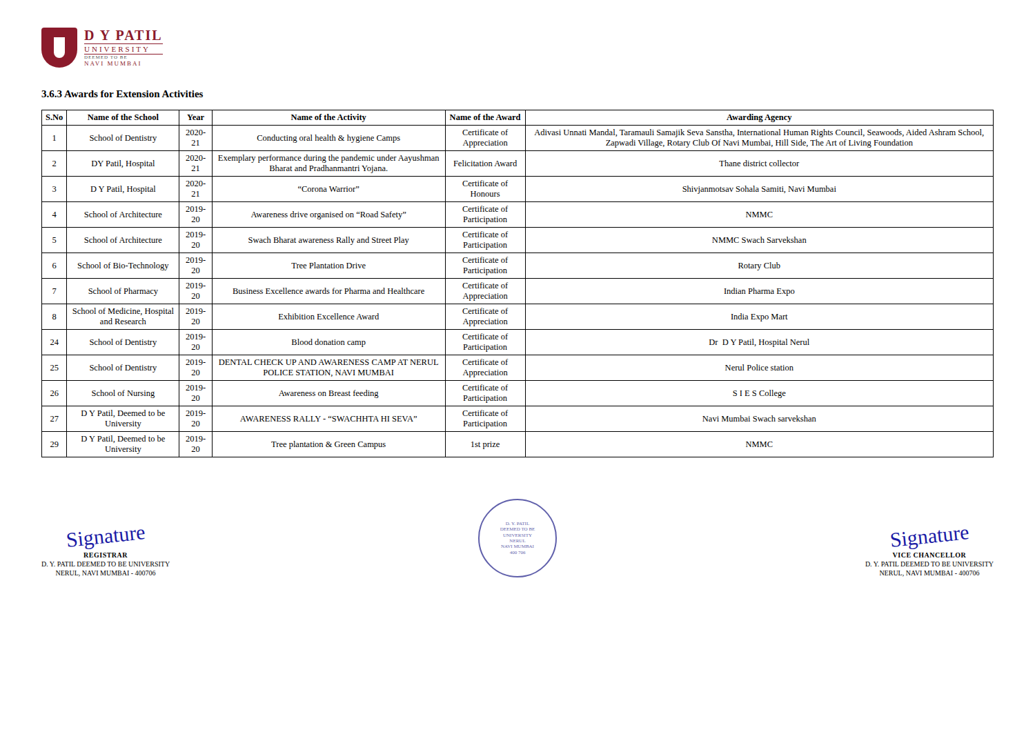D Y PATIL
UNIVERSITY
DEEMED TO BE
NAVI MUMBAI
3.6.3 Awards for Extension Activities
| S.No | Name of the School | Year | Name of the Activity | Name of the Award | Awarding Agency |
| --- | --- | --- | --- | --- | --- |
| 1 | School of Dentistry | 2020-21 | Conducting oral health & hygiene Camps | Certificate of Appreciation | Adivasi Unnati Mandal, Taramauli Samajik Seva Sanstha, International Human Rights Council, Seawoods, Aided Ashram School, Zapwadi Village, Rotary Club Of Navi Mumbai, Hill Side, The Art of Living Foundation |
| 2 | DY Patil, Hospital | 2020-21 | Exemplary performance during the pandemic under Aayushman Bharat and Pradhanmantri Yojana. | Felicitation Award | Thane district collector |
| 3 | D Y Patil, Hospital | 2020-21 | “Corona Warrior” | Certificate of Honours | Shivjanmotsav Sohala Samiti, Navi Mumbai |
| 4 | School of Architecture | 2019-20 | Awareness drive organised on “Road Safety” | Certificate of Participation | NMMC |
| 5 | School of Architecture | 2019-20 | Swach Bharat awareness Rally and Street Play | Certificate of Participation | NMMC Swach Sarvekshan |
| 6 | School of Bio-Technology | 2019-20 | Tree Plantation Drive | Certificate of Participation | Rotary Club |
| 7 | School of Pharmacy | 2019-20 | Business Excellence awards for Pharma and Healthcare | Certificate of Appreciation | Indian Pharma Expo |
| 8 | School of Medicine, Hospital and Research | 2019-20 | Exhibition Excellence Award | Certificate of Appreciation | India Expo Mart |
| 24 | School of Dentistry | 2019-20 | Blood donation camp | Certificate of Participation | Dr D Y Patil, Hospital Nerul |
| 25 | School of Dentistry | 2019-20 | DENTAL CHECK UP AND AWARENESS CAMP AT NERUL POLICE STATION, NAVI MUMBAI | Certificate of Appreciation | Nerul Police station |
| 26 | School of Nursing | 2019-20 | Awareness on Breast feeding | Certificate of Participation | S I E S College |
| 27 | D Y Patil, Deemed to be University | 2019-20 | AWARENESS RALLY - “SWACHHTA HI SEVA” | Certificate of Participation | Navi Mumbai Swach sarvekshan |
| 29 | D Y Patil, Deemed to be University | 2019-20 | Tree plantation & Green Campus | 1st prize | NMMC |
Signature
REGISTRAR
D. Y. PATIL DEEMED TO BE UNIVERSITY
NERUL, NAVI MUMBAI - 400706
D. Y. PATIL
DEEMED TO BE
UNIVERSITY
NERUL
NAVI MUMBAI
400 706
Signature
VICE CHANCELLOR
D. Y. PATIL DEEMED TO BE UNIVERSITY
NERUL, NAVI MUMBAI - 400706